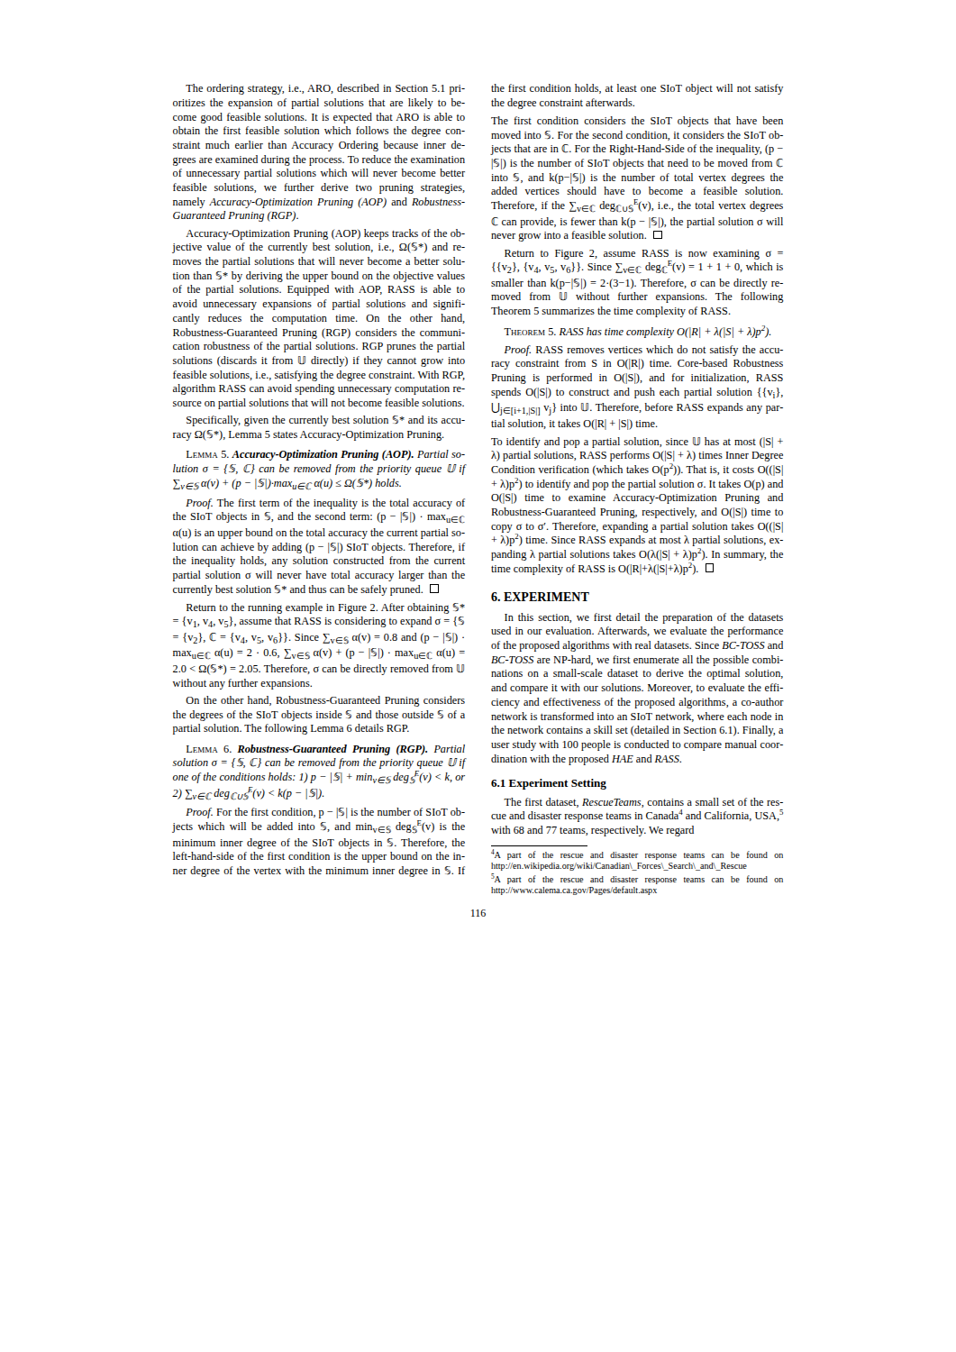The ordering strategy, i.e., ARO, described in Section 5.1 prioritizes the expansion of partial solutions that are likely to become good feasible solutions. It is expected that ARO is able to obtain the first feasible solution which follows the degree constraint much earlier than Accuracy Ordering because inner degrees are examined during the process. To reduce the examination of unnecessary partial solutions which will never become better feasible solutions, we further derive two pruning strategies, namely Accuracy-Optimization Pruning (AOP) and Robustness-Guaranteed Pruning (RGP).
Accuracy-Optimization Pruning (AOP) keeps tracks of the objective value of the currently best solution, i.e., Ω(𝕊*) and removes the partial solutions that will never become a better solution than 𝕊* by deriving the upper bound on the objective values of the partial solutions. Equipped with AOP, RASS is able to avoid unnecessary expansions of partial solutions and significantly reduces the computation time. On the other hand, Robustness-Guaranteed Pruning (RGP) considers the communication robustness of the partial solutions. RGP prunes the partial solutions (discards it from 𝕌 directly) if they cannot grow into feasible solutions, i.e., satisfying the degree constraint. With RGP, algorithm RASS can avoid spending unnecessary computation resource on partial solutions that will not become feasible solutions.
Specifically, given the currently best solution 𝕊* and its accuracy Ω(𝕊*), Lemma 5 states Accuracy-Optimization Pruning.
Lemma 5. Accuracy-Optimization Pruning (AOP). Partial solution σ = {𝕊, ℂ} can be removed from the priority queue 𝕌 if ∑v∈𝕊 α(v) + (p − |𝕊|)·maxu∈ℂ α(u) ≤ Ω(𝕊*) holds.
Proof. The first term of the inequality is the total accuracy of the SIoT objects in 𝕊, and the second term: (p − |𝕊|) · maxu∈ℂ α(u) is an upper bound on the total accuracy the current partial solution can achieve by adding (p − |𝕊|) SIoT objects. Therefore, if the inequality holds, any solution constructed from the current partial solution σ will never have total accuracy larger than the currently best solution 𝕊* and thus can be safely pruned.
Return to the running example in Figure 2. After obtaining 𝕊* = {v1, v4, v5}, assume that RASS is considering to expand σ = {𝕊 = {v2}, ℂ = {v4, v5, v6}}. Since ∑v∈𝕊 α(v) = 0.8 and (p − |𝕊|) · maxu∈ℂ α(u) = 2 · 0.6, ∑v∈𝕊 α(v) + (p − |𝕊|) · maxu∈ℂ α(u) = 2.0 < Ω(𝕊*) = 2.05. Therefore, σ can be directly removed from 𝕌 without any further expansions.
On the other hand, Robustness-Guaranteed Pruning considers the degrees of the SIoT objects inside 𝕊 and those outside 𝕊 of a partial solution. The following Lemma 6 details RGP.
Lemma 6. Robustness-Guaranteed Pruning (RGP). Partial solution σ = {𝕊, ℂ} can be removed from the priority queue 𝕌 if one of the conditions holds: 1) p − |𝕊| + minv∈𝕊 deg𝕊E(v) < k, or 2) ∑v∈ℂ degℂ∪𝕊E(v) < k(p − |𝕊|).
Proof. For the first condition, p − |𝕊| is the number of SIoT objects which will be added into 𝕊, and minv∈𝕊 deg𝕊E(v) is the minimum inner degree of the SIoT objects in 𝕊. Therefore, the left-hand-side of the first condition is the upper bound on the inner degree of the vertex with the minimum inner degree in 𝕊. If the first condition holds, at least one SIoT object will not satisfy the degree constraint afterwards.
The first condition considers the SIoT objects that have been moved into 𝕊. For the second condition, it considers the SIoT objects that are in ℂ. For the Right-Hand-Side of the inequality, (p − |𝕊|) is the number of SIoT objects that need to be moved from ℂ into 𝕊, and k(p−|𝕊|) is the number of total vertex degrees the added vertices should have to become a feasible solution. Therefore, if the ∑v∈ℂ degℂ∪𝕊E(v), i.e., the total vertex degrees ℂ can provide, is fewer than k(p − |𝕊|), the partial solution σ will never grow into a feasible solution.
Return to Figure 2, assume RASS is now examining σ = {{v2}, {v4, v5, v6}}. Since ∑v∈ℂ degℂE(v) = 1 + 1 + 0, which is smaller than k(p−|𝕊|) = 2·(3−1). Therefore, σ can be directly removed from 𝕌 without further expansions. The following Theorem 5 summarizes the time complexity of RASS.
Theorem 5. RASS has time complexity O(|R| + λ(|S| + λ)p2).
Proof. RASS removes vertices which do not satisfy the accuracy constraint from S in O(|R|) time. Core-based Robustness Pruning is performed in O(|S|), and for initialization, RASS spends O(|S|) to construct and push each partial solution {{vi}, ⋃j∈[i+1,|S|] vj} into 𝕌. Therefore, before RASS expands any partial solution, it takes O(|R| + |S|) time.
To identify and pop a partial solution, since 𝕌 has at most (|S| + λ) partial solutions, RASS performs O(|S| + λ) times Inner Degree Condition verification (which takes O(p2)). That is, it costs O((|S| + λ)p2) to identify and pop the partial solution σ. It takes O(p) and O(|S|) time to examine Accuracy-Optimization Pruning and Robustness-Guaranteed Pruning, respectively, and O(|S|) time to copy σ to σ′. Therefore, expanding a partial solution takes O((|S| + λ)p2) time. Since RASS expands at most λ partial solutions, expanding λ partial solutions takes O(λ(|S| + λ)p2). In summary, the time complexity of RASS is O(|R|+λ(|S|+λ)p2).
6. EXPERIMENT
In this section, we first detail the preparation of the datasets used in our evaluation. Afterwards, we evaluate the performance of the proposed algorithms with real datasets. Since BC-TOSS and BC-TOSS are NP-hard, we first enumerate all the possible combinations on a small-scale dataset to derive the optimal solution, and compare it with our solutions. Moreover, to evaluate the efficiency and effectiveness of the proposed algorithms, a co-author network is transformed into an SIoT network, where each node in the network contains a skill set (detailed in Section 6.1). Finally, a user study with 100 people is conducted to compare manual coordination with the proposed HAE and RASS.
6.1 Experiment Setting
The first dataset, RescueTeams, contains a small set of the rescue and disaster response teams in Canada4 and California, USA,5 with 68 and 77 teams, respectively. We regard
4A part of the rescue and disaster response teams can be found on http://en.wikipedia.org/wiki/Canadian\_Forces\_Search\_and\_Rescue
5A part of the rescue and disaster response teams can be found on http://www.calema.ca.gov/Pages/default.aspx
116